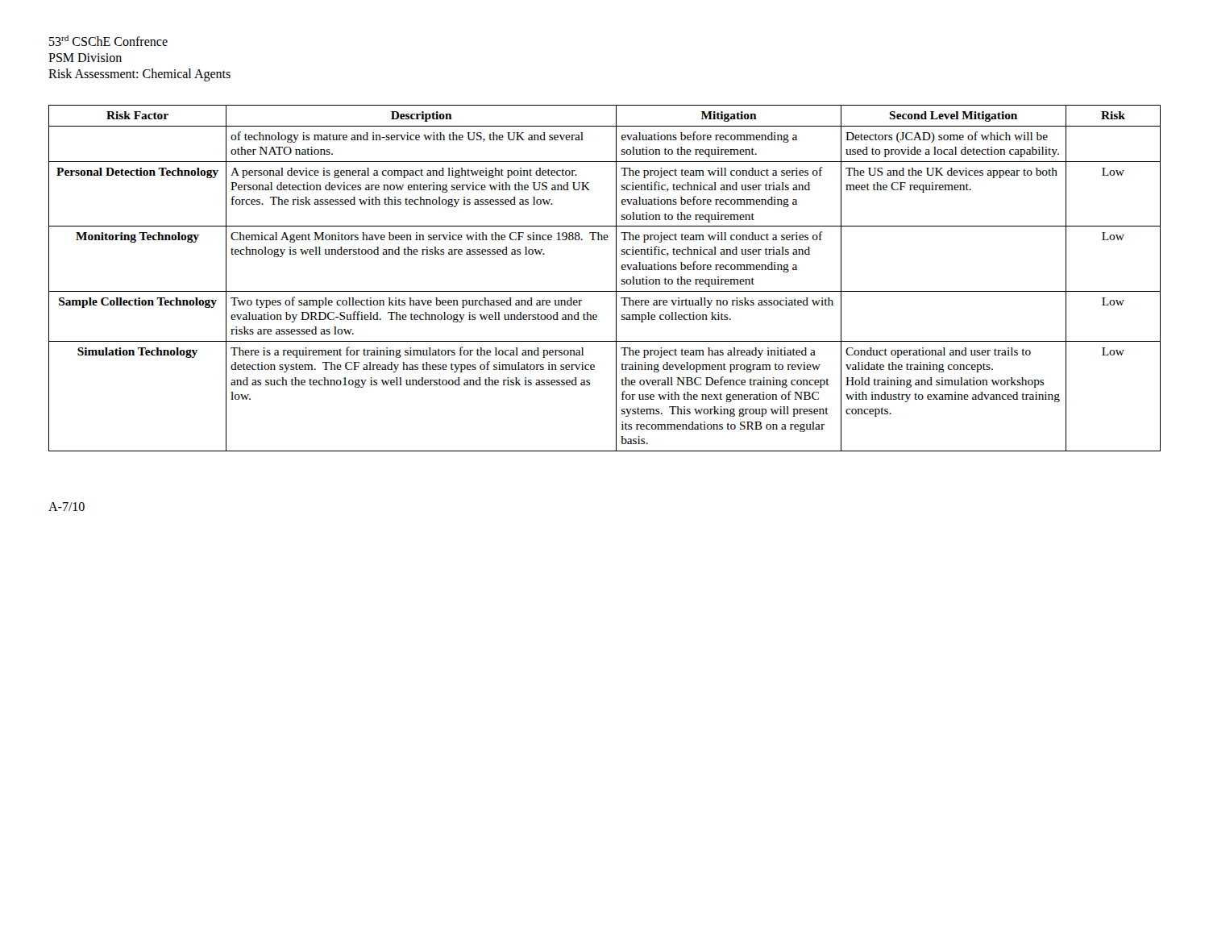53rd CSChE Confrence
PSM Division
Risk Assessment: Chemical Agents
| Risk Factor | Description | Mitigation | Second Level Mitigation | Risk |
| --- | --- | --- | --- | --- |
| | of technology is mature and in-service with the US, the UK and several other NATO nations. | evaluations before recommending a solution to the requirement. | Detectors (JCAD) some of which will be used to provide a local detection capability. | |
| Personal Detection Technology | A personal device is general a compact and lightweight point detector. Personal detection devices are now entering service with the US and UK forces. The risk assessed with this technology is assessed as low. | The project team will conduct a series of scientific, technical and user trials and evaluations before recommending a solution to the requirement | The US and the UK devices appear to both meet the CF requirement. | Low |
| Monitoring Technology | Chemical Agent Monitors have been in service with the CF since 1988. The technology is well understood and the risks are assessed as low. | The project team will conduct a series of scientific, technical and user trials and evaluations before recommending a solution to the requirement | | Low |
| Sample Collection Technology | Two types of sample collection kits have been purchased and are under evaluation by DRDC-Suffield. The technology is well understood and the risks are assessed as low. | There are virtually no risks associated with sample collection kits. | | Low |
| Simulation Technology | There is a requirement for training simulators for the local and personal detection system. The CF already has these types of simulators in service and as such the techno1ogy is well understood and the risk is assessed as low. | The project team has already initiated a training development program to review the overall NBC Defence training concept for use with the next generation of NBC systems. This working group will present its recommendations to SRB on a regular basis. | Conduct operational and user trails to validate the training concepts. Hold training and simulation workshops with industry to examine advanced training concepts. | Low |
A-7/10